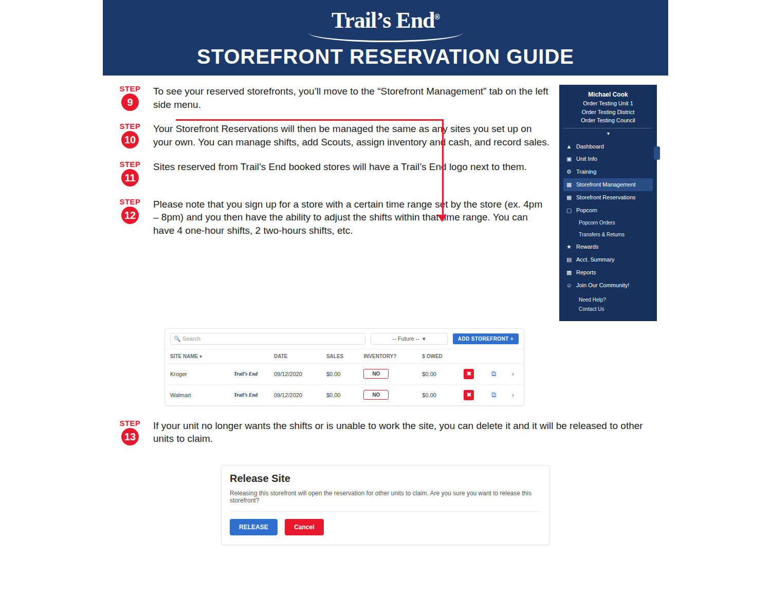Trail’s End®
STOREFRONT RESERVATION GUIDE
STEP 9
To see your reserved storefronts, you’ll move to the “Storefront Management” tab on the left side menu.
STEP 10
Your Storefront Reservations will then be managed the same as any sites you set up on your own. You can manage shifts, add Scouts, assign inventory and cash, and record sales.
STEP 11
Sites reserved from Trail’s End booked stores will have a Trail’s End logo next to them.
STEP 12
Please note that you sign up for a store with a certain time range set by the store (ex. 4pm – 8pm) and you then have the ability to adjust the shifts within that time range. You can have 4 one-hour shifts, 2 two-hours shifts, etc.
Michael Cook
Order Testing Unit 1
Order Testing District
Order Testing Council
▾
▲ Dashboard
▣ Unit Info
⚙ Training
▦ Storefront Management
▦ Storefront Reservations
▢ Popcorn
Popcorn Orders
Transfers & Returns
★ Rewards
▤ Acct. Summary
▩ Reports
☺ Join Our Community!
Need Help?
Contact Us
🔍 Search
-- Future -- ▾
ADD STOREFRONT +
| SITE NAME ▾ | | DATE | SALES | INVENTORY? | $ OWED | | | |
| --- | --- | --- | --- | --- | --- | --- | --- | --- |
| Kroger | Trail’s End | 09/12/2020 | $0.00 | NO | $0.00 | ✖ | ⧉ | › |
| Walmart | Trail’s End | 09/12/2020 | $0.00 | NO | $0.00 | ✖ | ⧉ | › |
STEP 13
If your unit no longer wants the shifts or is unable to work the site, you can delete it and it will be released to other units to claim.
Release Site
Releasing this storefront will open the reservation for other units to claim. Are you sure you want to release this storefront?
RELEASE Cancel